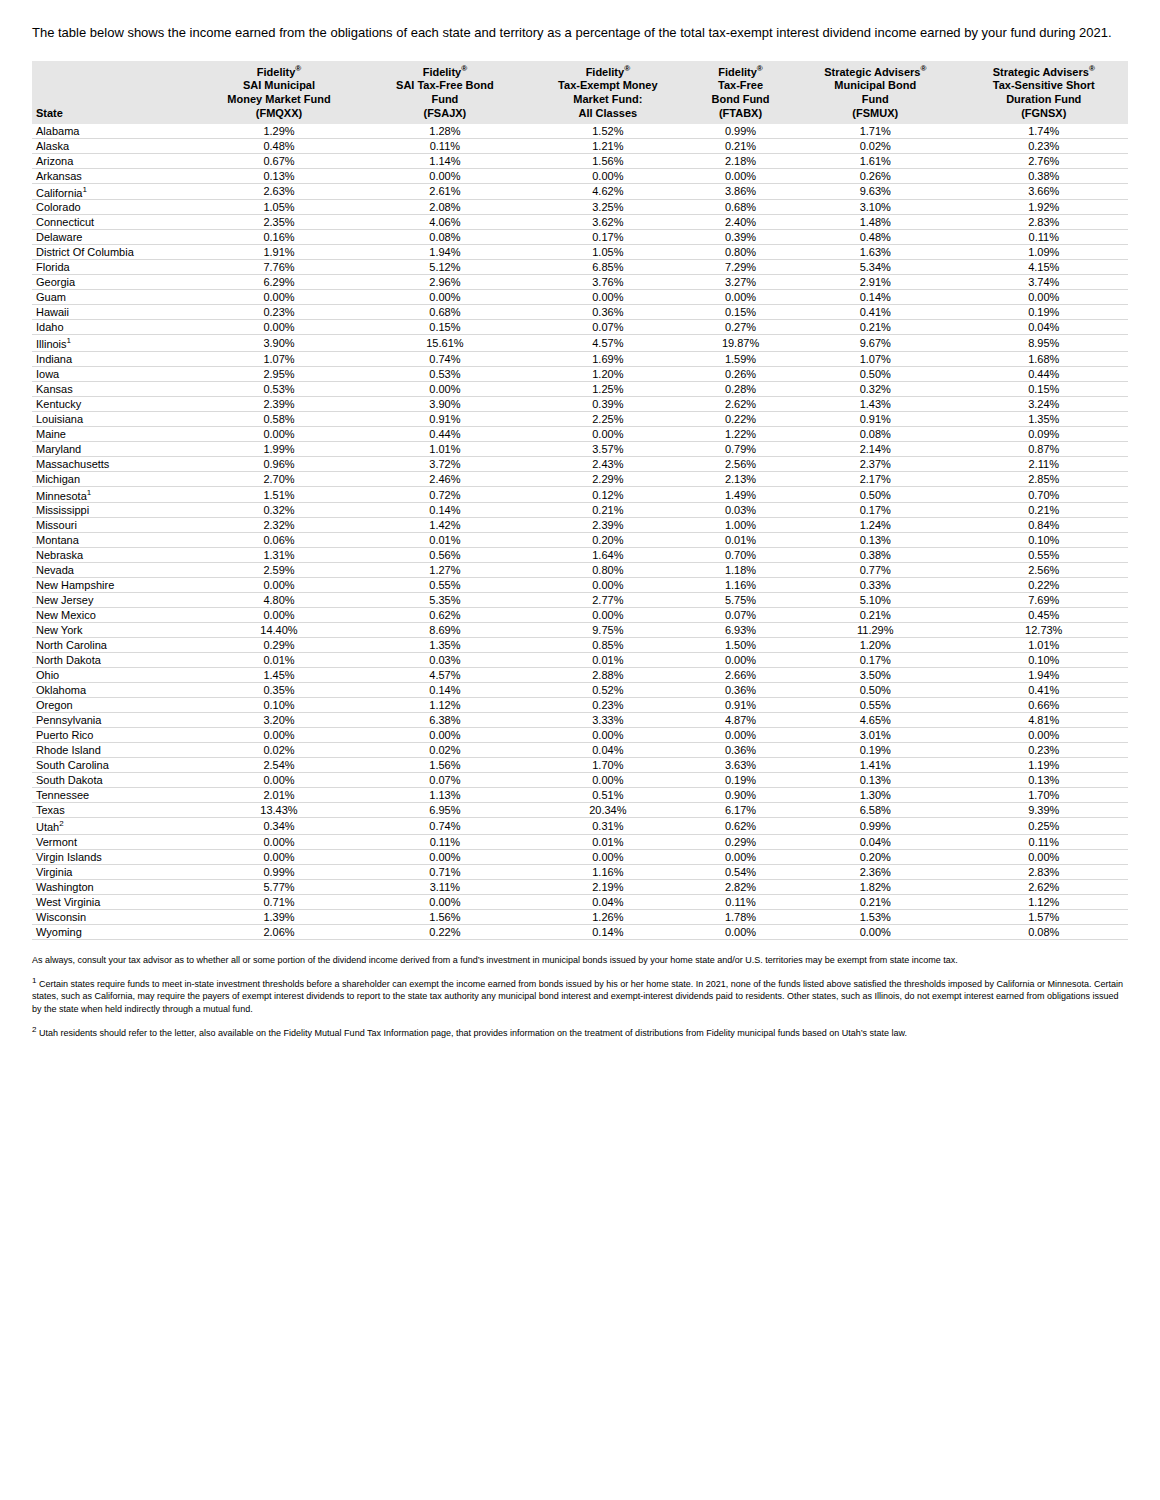The table below shows the income earned from the obligations of each state and territory as a percentage of the total tax-exempt interest dividend income earned by your fund during 2021.
| State | Fidelity ® SAI Municipal Money Market Fund (FMQXX) | Fidelity ® SAI Tax-Free Bond Fund (FSAJX) | Fidelity ® Tax-Exempt Money Market Fund: All Classes | Fidelity ® Tax-Free Bond Fund (FTABX) | Strategic Advisers ® Municipal Bond Fund (FSMUX) | Strategic Advisers ® Tax-Sensitive Short Duration Fund (FGNSX) |
| --- | --- | --- | --- | --- | --- | --- |
| Alabama | 1.29% | 1.28% | 1.52% | 0.99% | 1.71% | 1.74% |
| Alaska | 0.48% | 0.11% | 1.21% | 0.21% | 0.02% | 0.23% |
| Arizona | 0.67% | 1.14% | 1.56% | 2.18% | 1.61% | 2.76% |
| Arkansas | 0.13% | 0.00% | 0.00% | 0.00% | 0.26% | 0.38% |
| California 1 | 2.63% | 2.61% | 4.62% | 3.86% | 9.63% | 3.66% |
| Colorado | 1.05% | 2.08% | 3.25% | 0.68% | 3.10% | 1.92% |
| Connecticut | 2.35% | 4.06% | 3.62% | 2.40% | 1.48% | 2.83% |
| Delaware | 0.16% | 0.08% | 0.17% | 0.39% | 0.48% | 0.11% |
| District Of Columbia | 1.91% | 1.94% | 1.05% | 0.80% | 1.63% | 1.09% |
| Florida | 7.76% | 5.12% | 6.85% | 7.29% | 5.34% | 4.15% |
| Georgia | 6.29% | 2.96% | 3.76% | 3.27% | 2.91% | 3.74% |
| Guam | 0.00% | 0.00% | 0.00% | 0.00% | 0.14% | 0.00% |
| Hawaii | 0.23% | 0.68% | 0.36% | 0.15% | 0.41% | 0.19% |
| Idaho | 0.00% | 0.15% | 0.07% | 0.27% | 0.21% | 0.04% |
| Illinois 1 | 3.90% | 15.61% | 4.57% | 19.87% | 9.67% | 8.95% |
| Indiana | 1.07% | 0.74% | 1.69% | 1.59% | 1.07% | 1.68% |
| Iowa | 2.95% | 0.53% | 1.20% | 0.26% | 0.50% | 0.44% |
| Kansas | 0.53% | 0.00% | 1.25% | 0.28% | 0.32% | 0.15% |
| Kentucky | 2.39% | 3.90% | 0.39% | 2.62% | 1.43% | 3.24% |
| Louisiana | 0.58% | 0.91% | 2.25% | 0.22% | 0.91% | 1.35% |
| Maine | 0.00% | 0.44% | 0.00% | 1.22% | 0.08% | 0.09% |
| Maryland | 1.99% | 1.01% | 3.57% | 0.79% | 2.14% | 0.87% |
| Massachusetts | 0.96% | 3.72% | 2.43% | 2.56% | 2.37% | 2.11% |
| Michigan | 2.70% | 2.46% | 2.29% | 2.13% | 2.17% | 2.85% |
| Minnesota 1 | 1.51% | 0.72% | 0.12% | 1.49% | 0.50% | 0.70% |
| Mississippi | 0.32% | 0.14% | 0.21% | 0.03% | 0.17% | 0.21% |
| Missouri | 2.32% | 1.42% | 2.39% | 1.00% | 1.24% | 0.84% |
| Montana | 0.06% | 0.01% | 0.20% | 0.01% | 0.13% | 0.10% |
| Nebraska | 1.31% | 0.56% | 1.64% | 0.70% | 0.38% | 0.55% |
| Nevada | 2.59% | 1.27% | 0.80% | 1.18% | 0.77% | 2.56% |
| New Hampshire | 0.00% | 0.55% | 0.00% | 1.16% | 0.33% | 0.22% |
| New Jersey | 4.80% | 5.35% | 2.77% | 5.75% | 5.10% | 7.69% |
| New Mexico | 0.00% | 0.62% | 0.00% | 0.07% | 0.21% | 0.45% |
| New York | 14.40% | 8.69% | 9.75% | 6.93% | 11.29% | 12.73% |
| North Carolina | 0.29% | 1.35% | 0.85% | 1.50% | 1.20% | 1.01% |
| North Dakota | 0.01% | 0.03% | 0.01% | 0.00% | 0.17% | 0.10% |
| Ohio | 1.45% | 4.57% | 2.88% | 2.66% | 3.50% | 1.94% |
| Oklahoma | 0.35% | 0.14% | 0.52% | 0.36% | 0.50% | 0.41% |
| Oregon | 0.10% | 1.12% | 0.23% | 0.91% | 0.55% | 0.66% |
| Pennsylvania | 3.20% | 6.38% | 3.33% | 4.87% | 4.65% | 4.81% |
| Puerto Rico | 0.00% | 0.00% | 0.00% | 0.00% | 3.01% | 0.00% |
| Rhode Island | 0.02% | 0.02% | 0.04% | 0.36% | 0.19% | 0.23% |
| South Carolina | 2.54% | 1.56% | 1.70% | 3.63% | 1.41% | 1.19% |
| South Dakota | 0.00% | 0.07% | 0.00% | 0.19% | 0.13% | 0.13% |
| Tennessee | 2.01% | 1.13% | 0.51% | 0.90% | 1.30% | 1.70% |
| Texas | 13.43% | 6.95% | 20.34% | 6.17% | 6.58% | 9.39% |
| Utah 2 | 0.34% | 0.74% | 0.31% | 0.62% | 0.99% | 0.25% |
| Vermont | 0.00% | 0.11% | 0.01% | 0.29% | 0.04% | 0.11% |
| Virgin Islands | 0.00% | 0.00% | 0.00% | 0.00% | 0.20% | 0.00% |
| Virginia | 0.99% | 0.71% | 1.16% | 0.54% | 2.36% | 2.83% |
| Washington | 5.77% | 3.11% | 2.19% | 2.82% | 1.82% | 2.62% |
| West Virginia | 0.71% | 0.00% | 0.04% | 0.11% | 0.21% | 1.12% |
| Wisconsin | 1.39% | 1.56% | 1.26% | 1.78% | 1.53% | 1.57% |
| Wyoming | 2.06% | 0.22% | 0.14% | 0.00% | 0.00% | 0.08% |
As always, consult your tax advisor as to whether all or some portion of the dividend income derived from a fund’s investment in municipal bonds issued by your home state and/or U.S. territories may be exempt from state income tax.
1 Certain states require funds to meet in-state investment thresholds before a shareholder can exempt the income earned from bonds issued by his or her home state. In 2021, none of the funds listed above satisfied the thresholds imposed by California or Minnesota. Certain states, such as California, may require the payers of exempt interest dividends to report to the state tax authority any municipal bond interest and exempt-interest dividends paid to residents. Other states, such as Illinois, do not exempt interest earned from obligations issued by the state when held indirectly through a mutual fund.
2 Utah residents should refer to the letter, also available on the Fidelity Mutual Fund Tax Information page, that provides information on the treatment of distributions from Fidelity municipal funds based on Utah’s state law.